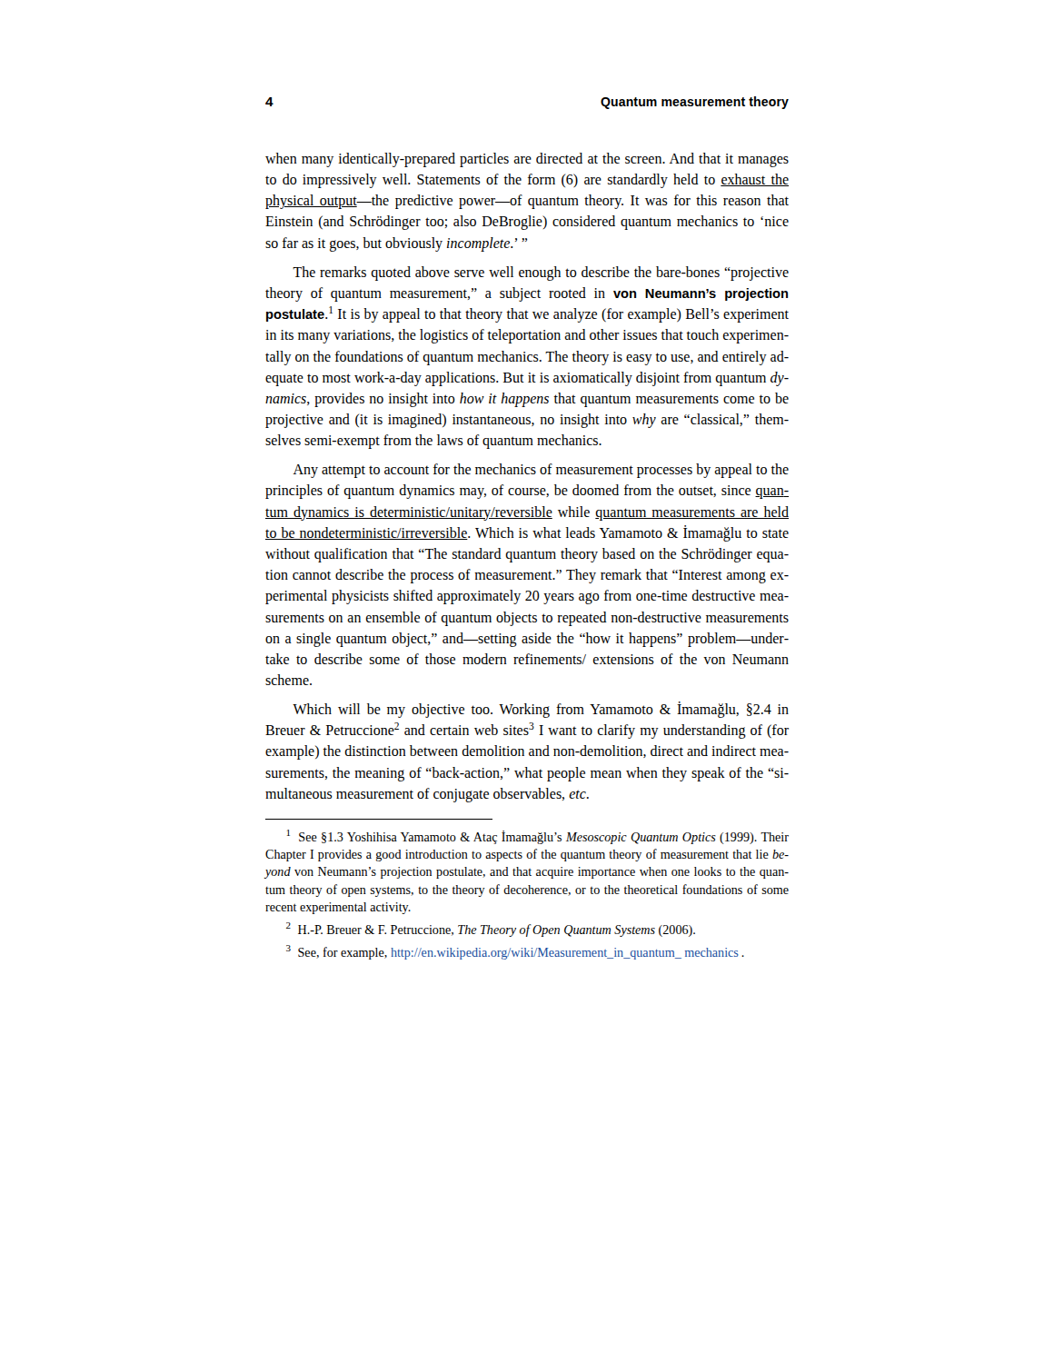4 Quantum measurement theory
when many identically-prepared particles are directed at the screen. And that it manages to do impressively well. Statements of the form (6) are standardly held to exhaust the physical output—the predictive power—of quantum theory. It was for this reason that Einstein (and Schrödinger too; also DeBroglie) considered quantum mechanics to ‘nice so far as it goes, but obviously incomplete.’ ”
The remarks quoted above serve well enough to describe the bare-bones “projective theory of quantum measurement,” a subject rooted in von Neumann’s projection postulate.1 It is by appeal to that theory that we analyze (for example) Bell’s experiment in its many variations, the logistics of teleportation and other issues that touch experimentally on the foundations of quantum mechanics. The theory is easy to use, and entirely adequate to most work-a-day applications. But it is axiomatically disjoint from quantum dynamics, provides no insight into how it happens that quantum measurements come to be projective and (it is imagined) instantaneous, no insight into why are “classical,” themselves semi-exempt from the laws of quantum mechanics.
Any attempt to account for the mechanics of measurement processes by appeal to the principles of quantum dynamics may, of course, be doomed from the outset, since quantum dynamics is deterministic/unitary/reversible while quantum measurements are held to be nondeterministic/irreversible. Which is what leads Yamamoto & İmamağlu to state without qualification that “The standard quantum theory based on the Schrödinger equation cannot describe the process of measurement.” They remark that “Interest among experimental physicists shifted approximately 20 years ago from one-time destructive measurements on an ensemble of quantum objects to repeated non-destructive measurements on a single quantum object,” and—setting aside the “how it happens” problem—undertake to describe some of those modern refinements/ extensions of the von Neumann scheme.
Which will be my objective too. Working from Yamamoto & İmamağlu, §2.4 in Breuer & Petruccione2 and certain web sites3 I want to clarify my understanding of (for example) the distinction between demolition and non-demolition, direct and indirect measurements, the meaning of “back-action,” what people mean when they speak of the “simultaneous measurement of conjugate observables, etc.
1 See §1.3 Yoshihisa Yamamoto & Ataç İmamağlu’s Mesoscopic Quantum Optics (1999). Their Chapter I provides a good introduction to aspects of the quantum theory of measurement that lie beyond von Neumann’s projection postulate, and that acquire importance when one looks to the quantum theory of open systems, to the theory of decoherence, or to the theoretical foundations of some recent experimental activity.
2 H.-P. Breuer & F. Petruccione, The Theory of Open Quantum Systems (2006).
3 See, for example, http://en.wikipedia.org/wiki/Measurement_in_quantum_ mechanics .